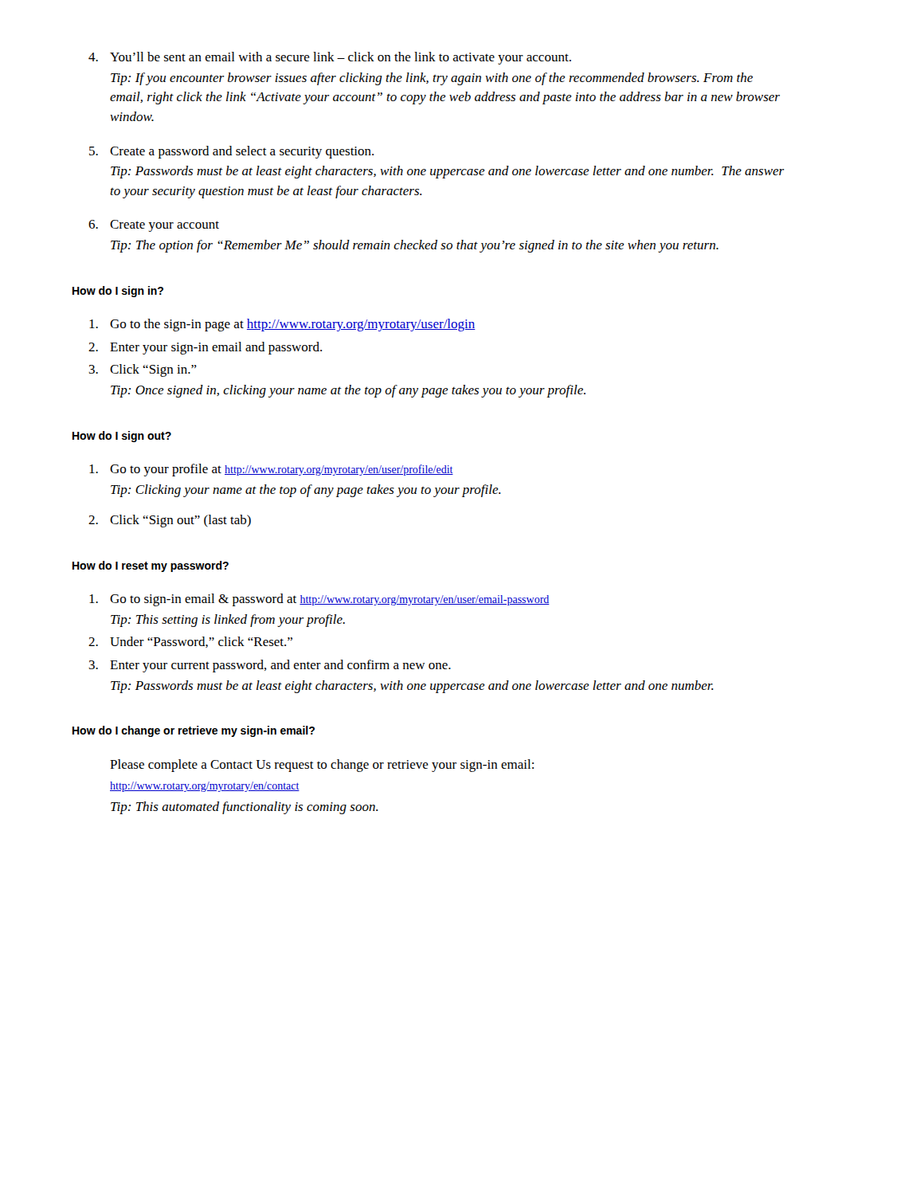You’ll be sent an email with a secure link – click on the link to activate your account. Tip: If you encounter browser issues after clicking the link, try again with one of the recommended browsers. From the email, right click the link “Activate your account” to copy the web address and paste into the address bar in a new browser window.
Create a password and select a security question. Tip: Passwords must be at least eight characters, with one uppercase and one lowercase letter and one number. The answer to your security question must be at least four characters.
Create your account Tip: The option for “Remember Me” should remain checked so that you’re signed in to the site when you return.
How do I sign in?
Go to the sign-in page at http://www.rotary.org/myrotary/user/login
Enter your sign-in email and password.
Click “Sign in.” Tip: Once signed in, clicking your name at the top of any page takes you to your profile.
How do I sign out?
Go to your profile at http://www.rotary.org/myrotary/en/user/profile/edit Tip: Clicking your name at the top of any page takes you to your profile.
Click “Sign out” (last tab)
How do I reset my password?
Go to sign-in email & password at http://www.rotary.org/myrotary/en/user/email-password Tip: This setting is linked from your profile.
Under “Password,” click “Reset.”
Enter your current password, and enter and confirm a new one. Tip: Passwords must be at least eight characters, with one uppercase and one lowercase letter and one number.
How do I change or retrieve my sign-in email?
Please complete a Contact Us request to change or retrieve your sign-in email:
http://www.rotary.org/myrotary/en/contact
Tip: This automated functionality is coming soon.